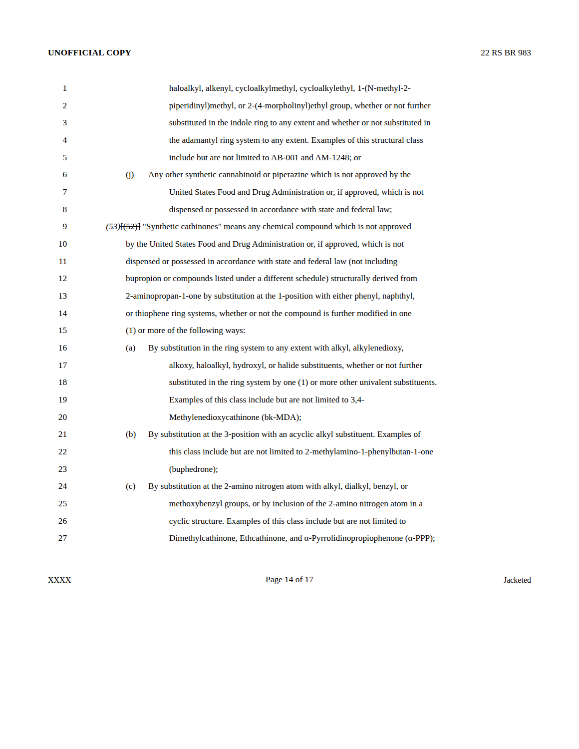UNOFFICIAL COPY
22 RS BR 983
haloalkyl, alkenyl, cycloalkylmethyl, cycloalkylethyl, 1-(N-methyl-2-
piperidinyl)methyl, or 2-(4-morpholinyl)ethyl group, whether or not further
substituted in the indole ring to any extent and whether or not substituted in
the adamantyl ring system to any extent. Examples of this structural class
include but are not limited to AB-001 and AM-1248; or
(j) Any other synthetic cannabinoid or piperazine which is not approved by the
United States Food and Drug Administration or, if approved, which is not
dispensed or possessed in accordance with state and federal law;
(53)[(52)] "Synthetic cathinones" means any chemical compound which is not approved
by the United States Food and Drug Administration or, if approved, which is not
dispensed or possessed in accordance with state and federal law (not including
bupropion or compounds listed under a different schedule) structurally derived from
2-aminopropan-1-one by substitution at the 1-position with either phenyl, naphthyl,
or thiophene ring systems, whether or not the compound is further modified in one
(1) or more of the following ways:
(a) By substitution in the ring system to any extent with alkyl, alkylenedioxy,
alkoxy, haloalkyl, hydroxyl, or halide substituents, whether or not further
substituted in the ring system by one (1) or more other univalent substituents.
Examples of this class include but are not limited to 3,4-
Methylenedioxycathinone (bk-MDA);
(b) By substitution at the 3-position with an acyclic alkyl substituent. Examples of
this class include but are not limited to 2-methylamino-1-phenylbutan-1-one
(buphedrone);
(c) By substitution at the 2-amino nitrogen atom with alkyl, dialkyl, benzyl, or
methoxybenzyl groups, or by inclusion of the 2-amino nitrogen atom in a
cyclic structure. Examples of this class include but are not limited to
Dimethylcathinone, Ethcathinone, and α-Pyrrolidinopropiophenone (α-PPP);
XXXX
Page 14 of 17
Jacketed